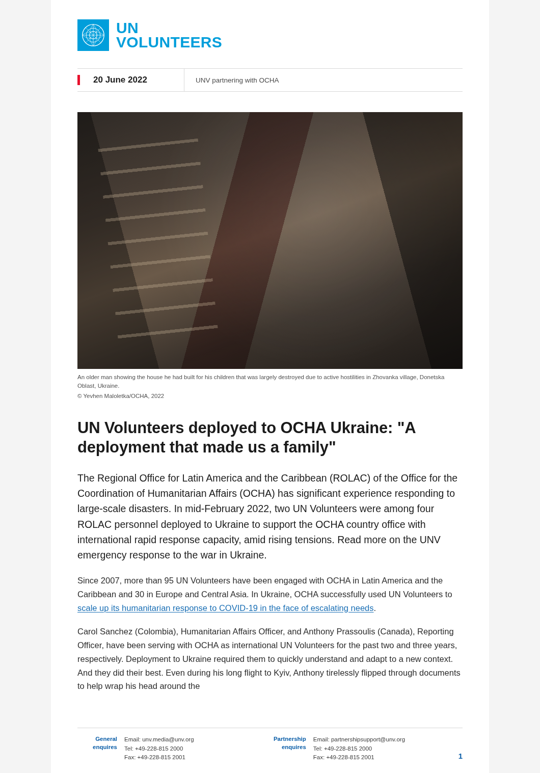UN Volunteers
20 June 2022
UNV partnering with OCHA
An older man showing the house he had built for his children that was largely destroyed due to active hostilities in Zhovanka village, Donetska Oblast, Ukraine. © Yevhen Maloletka/OCHA, 2022
UN Volunteers deployed to OCHA Ukraine: "A deployment that made us a family"
The Regional Office for Latin America and the Caribbean (ROLAC) of the Office for the Coordination of Humanitarian Affairs (OCHA) has significant experience responding to large-scale disasters. In mid-February 2022, two UN Volunteers were among four ROLAC personnel deployed to Ukraine to support the OCHA country office with international rapid response capacity, amid rising tensions. Read more on the UNV emergency response to the war in Ukraine.
Since 2007, more than 95 UN Volunteers have been engaged with OCHA in Latin America and the Caribbean and 30 in Europe and Central Asia. In Ukraine, OCHA successfully used UN Volunteers to scale up its humanitarian response to COVID-19 in the face of escalating needs.
Carol Sanchez (Colombia), Humanitarian Affairs Officer, and Anthony Prassoulis (Canada), Reporting Officer, have been serving with OCHA as international UN Volunteers for the past two and three years, respectively. Deployment to Ukraine required them to quickly understand and adapt to a new context. And they did their best. Even during his long flight to Kyiv, Anthony tirelessly flipped through documents to help wrap his head around the
General
enquires
Email: unv.media@unv.org
Tel: +49-228-815 2000
Fax: +49-228-815 2001
Partnership
enquires
Email: partnershipsupport@unv.org
Tel: +49-228-815 2000
Fax: +49-228-815 2001
1